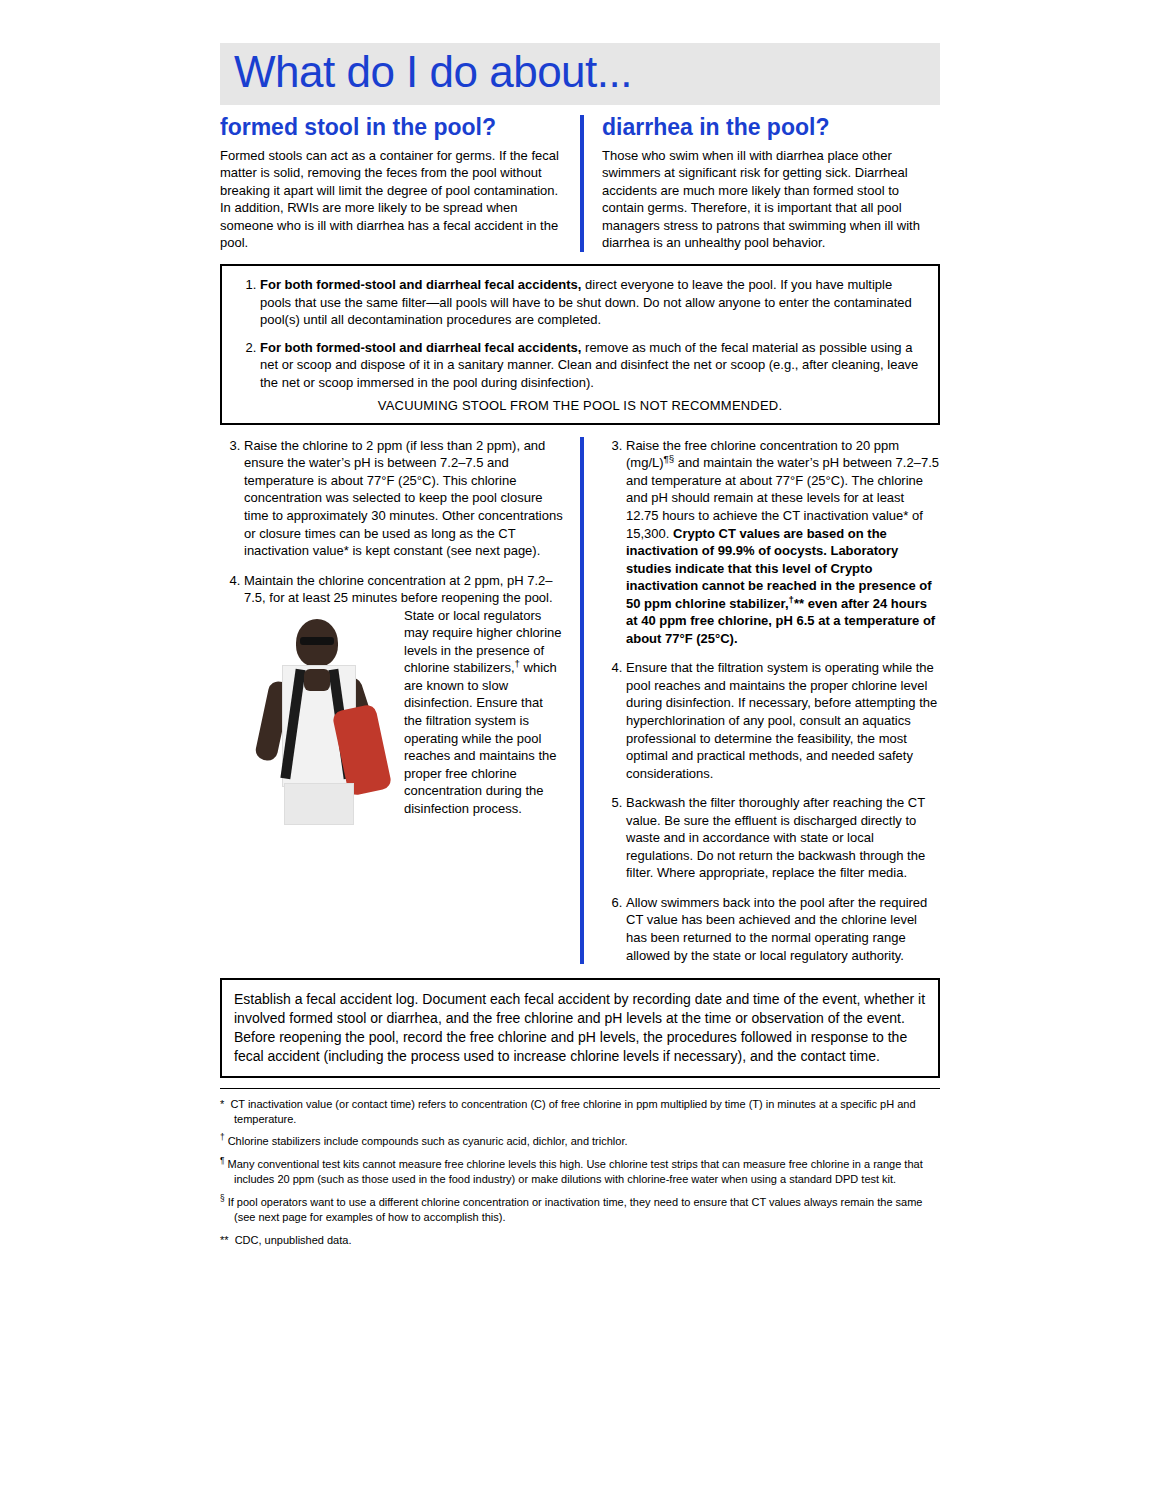What do I do about...
formed stool in the pool?
Formed stools can act as a container for germs. If the fecal matter is solid, removing the feces from the pool without breaking it apart will limit the degree of pool contamination. In addition, RWIs are more likely to be spread when someone who is ill with diarrhea has a fecal accident in the pool.
diarrhea in the pool?
Those who swim when ill with diarrhea place other swimmers at significant risk for getting sick. Diarrheal accidents are much more likely than formed stool to contain germs. Therefore, it is important that all pool managers stress to patrons that swimming when ill with diarrhea is an unhealthy pool behavior.
For both formed-stool and diarrheal fecal accidents, direct everyone to leave the pool. If you have multiple pools that use the same filter—all pools will have to be shut down. Do not allow anyone to enter the contaminated pool(s) until all decontamination procedures are completed.
For both formed-stool and diarrheal fecal accidents, remove as much of the fecal material as possible using a net or scoop and dispose of it in a sanitary manner. Clean and disinfect the net or scoop (e.g., after cleaning, leave the net or scoop immersed in the pool during disinfection).
VACUUMING STOOL FROM THE POOL IS NOT RECOMMENDED.
Raise the chlorine to 2 ppm (if less than 2 ppm), and ensure the water’s pH is between 7.2–7.5 and temperature is about 77°F (25°C). This chlorine concentration was selected to keep the pool closure time to approximately 30 minutes. Other concentrations or closure times can be used as long as the CT inactivation value* is kept constant (see next page).
Maintain the chlorine concentration at 2 ppm, pH 7.2–7.5, for at least 25 minutes before
reopening the pool. State or local regulators may require higher chlorine levels in the presence of chlorine stabilizers,† which are known to slow disinfection. Ensure that the filtration system is operating while the pool reaches and maintains the proper free chlorine concentration during the disinfection process.
Raise the free chlorine concentration to 20 ppm (mg/L)¶§ and maintain the water’s pH between 7.2–7.5 and temperature at about 77°F (25°C). The chlorine and pH should remain at these levels for at least 12.75 hours to achieve the CT inactivation value* of 15,300. Crypto CT values are based on the inactivation of 99.9% of oocysts. Laboratory studies indicate that this level of Crypto inactivation cannot be reached in the presence of 50 ppm chlorine stabilizer,†** even after 24 hours at 40 ppm free chlorine, pH 6.5 at a temperature of about 77°F (25°C).
Ensure that the filtration system is operating while the pool reaches and maintains the proper chlorine level during disinfection. If necessary, before attempting the hyperchlorination of any pool, consult an aquatics professional to determine the feasibility, the most optimal and practical methods, and needed safety considerations.
Backwash the filter thoroughly after reaching the CT value. Be sure the effluent is discharged directly to waste and in accordance with state or local regulations. Do not return the backwash through the filter. Where appropriate, replace the filter media.
Allow swimmers back into the pool after the required CT value has been achieved and the chlorine level has been returned to the normal operating range allowed by the state or local regulatory authority.
Establish a fecal accident log. Document each fecal accident by recording date and time of the event, whether it involved formed stool or diarrhea, and the free chlorine and pH levels at the time or observation of the event. Before reopening the pool, record the free chlorine and pH levels, the procedures followed in response to the fecal accident (including the process used to increase chlorine levels if necessary), and the contact time.
* CT inactivation value (or contact time) refers to concentration (C) of free chlorine in ppm multiplied by time (T) in minutes at a specific pH and temperature.
† Chlorine stabilizers include compounds such as cyanuric acid, dichlor, and trichlor.
¶ Many conventional test kits cannot measure free chlorine levels this high. Use chlorine test strips that can measure free chlorine in a range that includes 20 ppm (such as those used in the food industry) or make dilutions with chlorine-free water when using a standard DPD test kit.
§ If pool operators want to use a different chlorine concentration or inactivation time, they need to ensure that CT values always remain the same (see next page for examples of how to accomplish this).
** CDC, unpublished data.